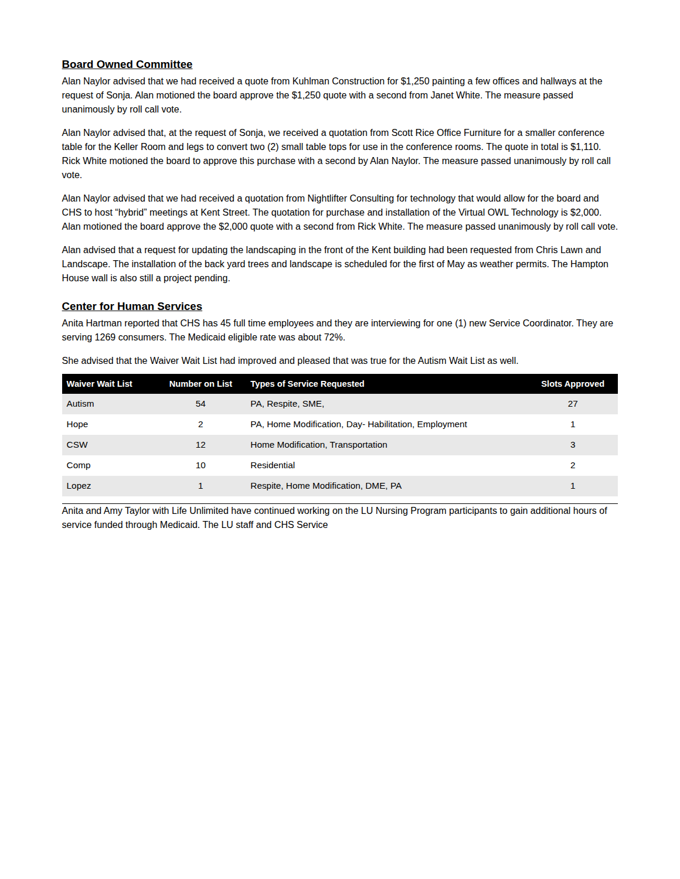Board Owned Committee
Alan Naylor advised that we had received a quote from Kuhlman Construction for $1,250 painting a few offices and hallways at the request of Sonja. Alan motioned the board approve the $1,250 quote with a second from Janet White. The measure passed unanimously by roll call vote.
Alan Naylor advised that, at the request of Sonja, we received a quotation from Scott Rice Office Furniture for a smaller conference table for the Keller Room and legs to convert two (2) small table tops for use in the conference rooms. The quote in total is $1,110. Rick White motioned the board to approve this purchase with a second by Alan Naylor. The measure passed unanimously by roll call vote.
Alan Naylor advised that we had received a quotation from Nightlifter Consulting for technology that would allow for the board and CHS to host “hybrid” meetings at Kent Street. The quotation for purchase and installation of the Virtual OWL Technology is $2,000. Alan motioned the board approve the $2,000 quote with a second from Rick White. The measure passed unanimously by roll call vote.
Alan advised that a request for updating the landscaping in the front of the Kent building had been requested from Chris Lawn and Landscape. The installation of the back yard trees and landscape is scheduled for the first of May as weather permits. The Hampton House wall is also still a project pending.
Center for Human Services
Anita Hartman reported that CHS has 45 full time employees and they are interviewing for one (1) new Service Coordinator. They are serving 1269 consumers. The Medicaid eligible rate was about 72%.
She advised that the Waiver Wait List had improved and pleased that was true for the Autism Wait List as well.
| Waiver Wait List | Number on List | Types of Service Requested | Slots Approved |
| --- | --- | --- | --- |
| Autism | 54 | PA, Respite, SME, | 27 |
| Hope | 2 | PA, Home Modification, Day- Habilitation, Employment | 1 |
| CSW | 12 | Home Modification, Transportation | 3 |
| Comp | 10 | Residential | 2 |
| Lopez | 1 | Respite, Home Modification, DME, PA | 1 |
Anita and Amy Taylor with Life Unlimited have continued working on the LU Nursing Program participants to gain additional hours of service funded through Medicaid. The LU staff and CHS Service